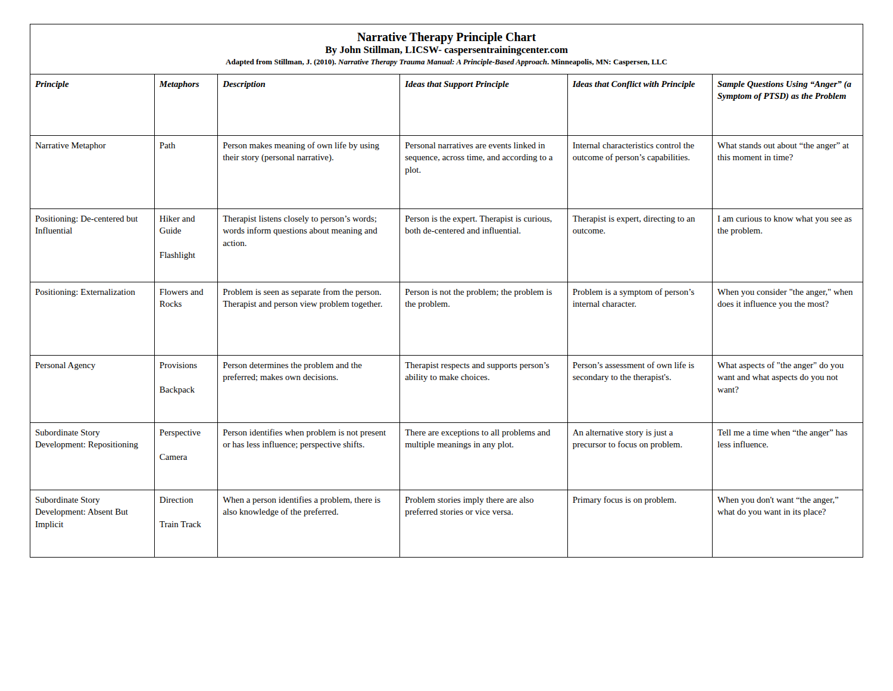Narrative Therapy Principle Chart By John Stillman, LICSW- caspersentrainingcenter.com Adapted from Stillman, J. (2010). Narrative Therapy Trauma Manual: A Principle-Based Approach . Minneapolis, MN: Caspersen, LLC
| Principle | Metaphors | Description | Ideas that Support Principle | Ideas that Conflict with Principle | Sample Questions Using “Anger” (a Symptom of PTSD) as the Problem |
| --- | --- | --- | --- | --- | --- |
| Narrative Metaphor | Path | Person makes meaning of own life by using their story (personal narrative). | Personal narratives are events linked in sequence, across time, and according to a plot. | Internal characteristics control the outcome of person’s capabilities. | What stands out about “the anger” at this moment in time? |
| Positioning: De-centered but Influential | Hiker and Guide Flashlight | Therapist listens closely to person’s words; words inform questions about meaning and action. | Person is the expert. Therapist is curious, both de-centered and influential. | Therapist is expert, directing to an outcome. | I am curious to know what you see as the problem. |
| Positioning: Externalization | Flowers and Rocks | Problem is seen as separate from the person. Therapist and person view problem together. | Person is not the problem; the problem is the problem. | Problem is a symptom of person’s internal character. | When you consider "the anger," when does it influence you the most? |
| Personal Agency | Provisions Backpack | Person determines the problem and the preferred; makes own decisions. | Therapist respects and supports person’s ability to make choices. | Person’s assessment of own life is secondary to the therapist's. | What aspects of "the anger" do you want and what aspects do you not want? |
| Subordinate Story Development: Repositioning | Perspective Camera | Person identifies when problem is not present or has less influence; perspective shifts. | There are exceptions to all problems and multiple meanings in any plot. | An alternative story is just a precursor to focus on problem. | Tell me a time when “the anger” has less influence. |
| Subordinate Story Development: Absent But Implicit | Direction Train Track | When a person identifies a problem, there is also knowledge of the preferred. | Problem stories imply there are also preferred stories or vice versa. | Primary focus is on problem. | When you don't want “the anger,” what do you want in its place? |